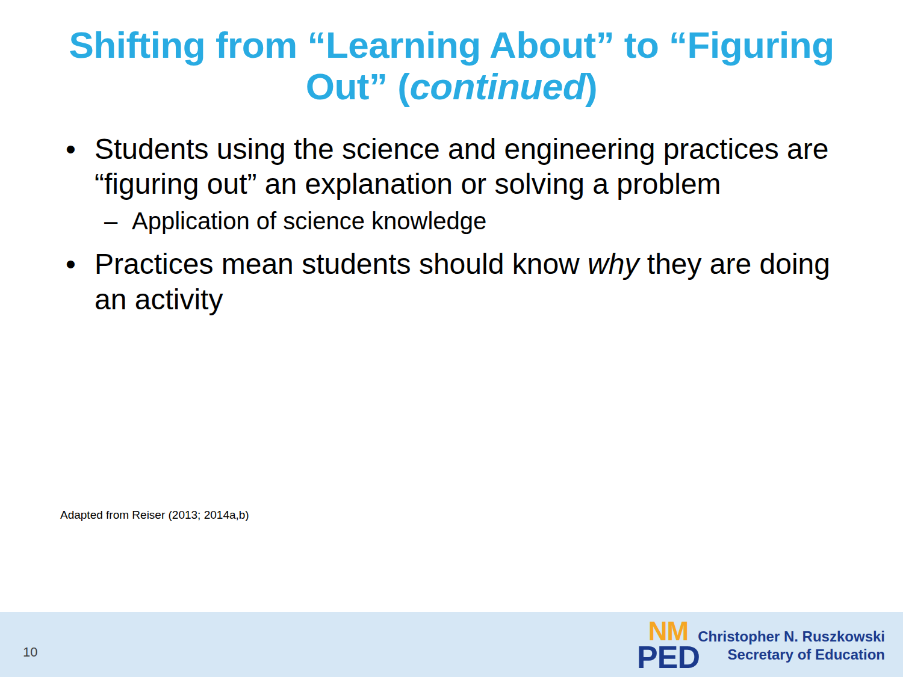Shifting from “Learning About” to “Figuring Out” (continued)
Students using the science and engineering practices are “figuring out” an explanation or solving a problem
Application of science knowledge
Practices mean students should know why they are doing an activity
Adapted from Reiser (2013; 2014a,b)
10
NM PED
Christopher N. Ruszkowski
Secretary of Education